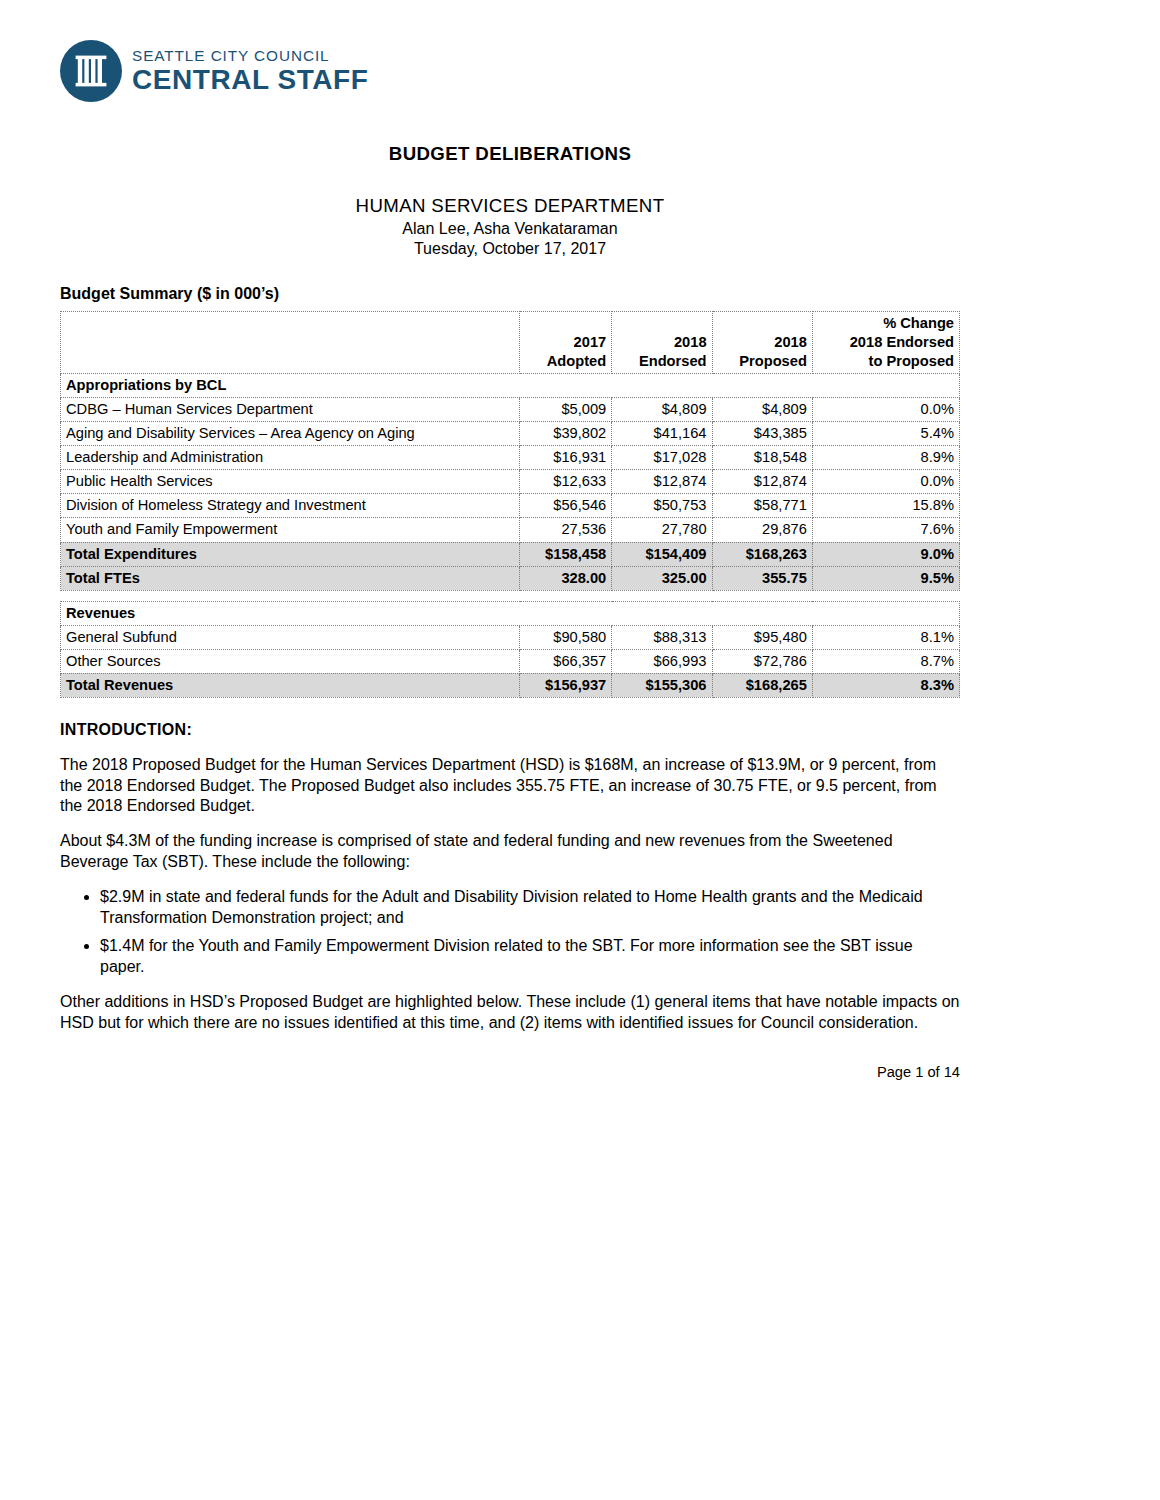SEATTLE CITY COUNCIL
CENTRAL STAFF
BUDGET DELIBERATIONS
HUMAN SERVICES DEPARTMENT
Alan Lee, Asha Venkataraman
Tuesday, October 17, 2017
Budget Summary ($ in 000’s)
| | 2017 Adopted | 2018 Endorsed | 2018 Proposed | % Change 2018 Endorsed to Proposed |
| --- | --- | --- | --- | --- |
| Appropriations by BCL |
| CDBG – Human Services Department | $5,009 | $4,809 | $4,809 | 0.0% |
| Aging and Disability Services – Area Agency on Aging | $39,802 | $41,164 | $43,385 | 5.4% |
| Leadership and Administration | $16,931 | $17,028 | $18,548 | 8.9% |
| Public Health Services | $12,633 | $12,874 | $12,874 | 0.0% |
| Division of Homeless Strategy and Investment | $56,546 | $50,753 | $58,771 | 15.8% |
| Youth and Family Empowerment | 27,536 | 27,780 | 29,876 | 7.6% |
| Total Expenditures | $158,458 | $154,409 | $168,263 | 9.0% |
| Total FTEs | 328.00 | 325.00 | 355.75 | 9.5% |
| Revenues |
| General Subfund | $90,580 | $88,313 | $95,480 | 8.1% |
| Other Sources | $66,357 | $66,993 | $72,786 | 8.7% |
| Total Revenues | $156,937 | $155,306 | $168,265 | 8.3% |
INTRODUCTION:
The 2018 Proposed Budget for the Human Services Department (HSD) is $168M, an increase of $13.9M, or 9 percent, from the 2018 Endorsed Budget. The Proposed Budget also includes 355.75 FTE, an increase of 30.75 FTE, or 9.5 percent, from the 2018 Endorsed Budget.
About $4.3M of the funding increase is comprised of state and federal funding and new revenues from the Sweetened Beverage Tax (SBT). These include the following:
$2.9M in state and federal funds for the Adult and Disability Division related to Home Health grants and the Medicaid Transformation Demonstration project; and
$1.4M for the Youth and Family Empowerment Division related to the SBT. For more information see the SBT issue paper.
Other additions in HSD’s Proposed Budget are highlighted below. These include (1) general items that have notable impacts on HSD but for which there are no issues identified at this time, and (2) items with identified issues for Council consideration.
Page 1 of 14